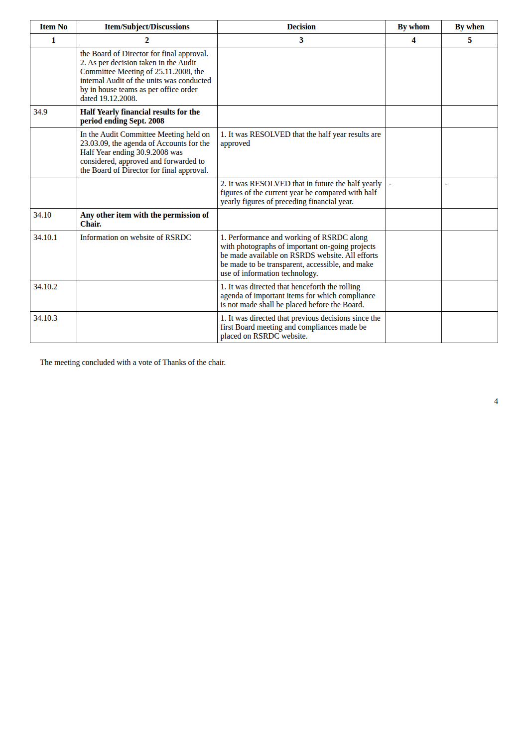| Item No | Item/Subject/Discussions | Decision | By whom | By when |
| --- | --- | --- | --- | --- |
| 1 | 2 | 3 | 4 | 5 |
| | the Board of Director for final approval. 2. As per decision taken in the Audit Committee Meeting of 25.11.2008, the internal Audit of the units was conducted by in house teams as per office order dated 19.12.2008. | | | |
| 34.9 | Half Yearly financial results for the period ending Sept. 2008 | | | |
| | In the Audit Committee Meeting held on 23.03.09, the agenda of Accounts for the Half Year ending 30.9.2008 was considered, approved and forwarded to the Board of Director for final approval. | 1. It was RESOLVED that the half year results are approved | | |
| | | 2. It was RESOLVED that in future the half yearly figures of the current year be compared with half yearly figures of preceding financial year. | - | - |
| 34.10 | Any other item with the permission of Chair. | | | |
| 34.10.1 | Information on website of RSRDC | 1. Performance and working of RSRDC along with photographs of important on-going projects be made available on RSRDS website. All efforts be made to be transparent, accessible, and make use of information technology. | | |
| 34.10.2 | | 1. It was directed that henceforth the rolling agenda of important items for which compliance is not made shall be placed before the Board. | | |
| 34.10.3 | | 1. It was directed that previous decisions since the first Board meeting and compliances made be placed on RSRDC website. | | |
The meeting concluded with a vote of Thanks of the chair.
4